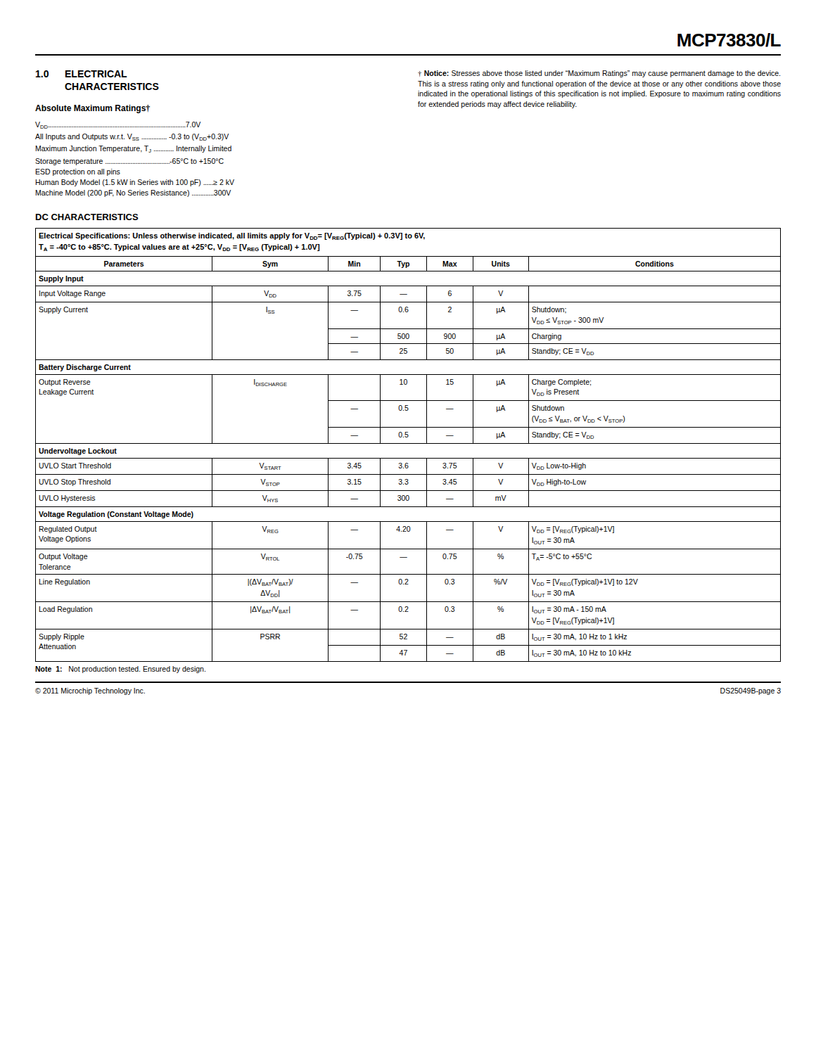MCP73830/L
1.0 ELECTRICAL
CHARACTERISTICS
Absolute Maximum Ratings†
VDD................................................................................. 7.0V
All Inputs and Outputs w.r.t. VSS ............... -0.3 to (VDD+0.3)V
Maximum Junction Temperature, TJ ............ Internally Limited
Storage temperature ......................................-65°C to +150°C
ESD protection on all pins
Human Body Model (1.5 kW in Series with 100 pF) ......≥ 2 kV
Machine Model (200 pF, No Series Resistance) ............. 300V
† Notice: Stresses above those listed under “Maximum Ratings” may cause permanent damage to the device. This is a stress rating only and functional operation of the device at those or any other conditions above those indicated in the operational listings of this specification is not implied. Exposure to maximum rating conditions for extended periods may affect device reliability.
DC CHARACTERISTICS
| Electrical Specifications: Unless otherwise indicated, all limits apply for V DD = [V REG (Typical) + 0.3V] to 6V, T A = -40°C to +85°C. Typical values are at +25°C, V DD = [V REG (Typical) + 1.0V] |
| Parameters | Sym | Min | Typ | Max | Units | Conditions |
| Supply Input |
| Input Voltage Range | V DD | 3.75 | — | 6 | V | |
| Supply Current | I SS | — | 0.6 | 2 | µA | Shutdown; V DD ≤ V STOP - 300 mV |
| — | 500 | 900 | µA | Charging |
| — | 25 | 50 | µA | Standby; CE = V DD |
| Battery Discharge Current |
| Output Reverse Leakage Current | I DISCHARGE | | 10 | 15 | µA | Charge Complete; V DD is Present |
| — | 0.5 | — | µA | Shutdown (V DD ≤ V BAT , or V DD < V STOP ) |
| — | 0.5 | — | µA | Standby; CE = V DD |
| Undervoltage Lockout |
| UVLO Start Threshold | V START | 3.45 | 3.6 | 3.75 | V | V DD Low-to-High |
| UVLO Stop Threshold | V STOP | 3.15 | 3.3 | 3.45 | V | V DD High-to-Low |
| UVLO Hysteresis | V HYS | — | 300 | — | mV | |
| Voltage Regulation (Constant Voltage Mode) |
| Regulated Output Voltage Options | V REG | — | 4.20 | — | V | V DD = [V REG (Typical)+1V] I OUT = 30 mA |
| Output Voltage Tolerance | V RTOL | -0.75 | — | 0.75 | % | T A = -5°C to +55°C |
| Line Regulation | /(ΔV BAT /V BAT )/ ΔV DD / | — | 0.2 | 0.3 | %/V | V DD = [V REG (Typical)+1V] to 12V I OUT = 30 mA |
| Load Regulation | /ΔV BAT /V BAT / | — | 0.2 | 0.3 | % | I OUT = 30 mA - 150 mA V DD = [V REG (Typical)+1V] |
| Supply Ripple Attenuation | PSRR | | 52 | — | dB | I OUT = 30 mA, 10 Hz to 1 kHz |
| | 47 | — | dB | I OUT = 30 mA, 10 Hz to 10 kHz |
Note 1: Not production tested. Ensured by design.
© 2011 Microchip Technology Inc. DS25049B-page 3